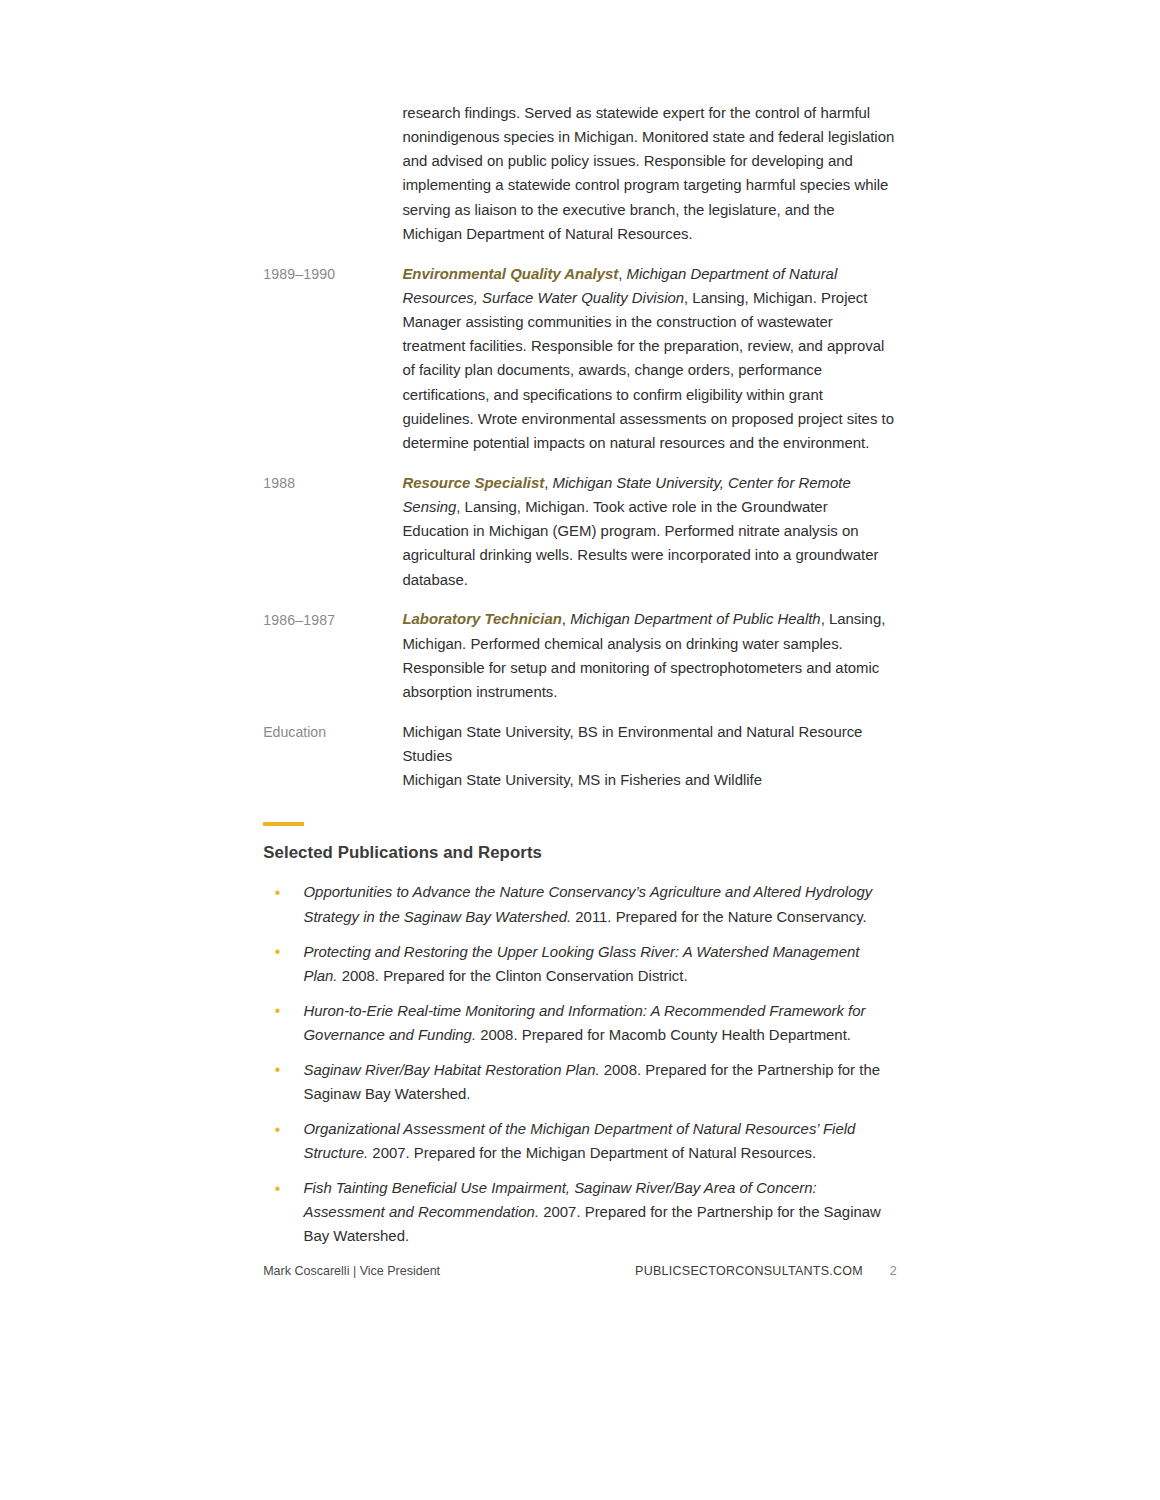research findings. Served as statewide expert for the control of harmful nonindigenous species in Michigan. Monitored state and federal legislation and advised on public policy issues. Responsible for developing and implementing a statewide control program targeting harmful species while serving as liaison to the executive branch, the legislature, and the Michigan Department of Natural Resources.
1989–1990
Environmental Quality Analyst, Michigan Department of Natural Resources, Surface Water Quality Division, Lansing, Michigan. Project Manager assisting communities in the construction of wastewater treatment facilities. Responsible for the preparation, review, and approval of facility plan documents, awards, change orders, performance certifications, and specifications to confirm eligibility within grant guidelines. Wrote environmental assessments on proposed project sites to determine potential impacts on natural resources and the environment.
1988
Resource Specialist, Michigan State University, Center for Remote Sensing, Lansing, Michigan. Took active role in the Groundwater Education in Michigan (GEM) program. Performed nitrate analysis on agricultural drinking wells. Results were incorporated into a groundwater database.
1986–1987
Laboratory Technician, Michigan Department of Public Health, Lansing, Michigan. Performed chemical analysis on drinking water samples. Responsible for setup and monitoring of spectrophotometers and atomic absorption instruments.
Education
Michigan State University, BS in Environmental and Natural Resource Studies
Michigan State University, MS in Fisheries and Wildlife
Selected Publications and Reports
Opportunities to Advance the Nature Conservancy’s Agriculture and Altered Hydrology Strategy in the Saginaw Bay Watershed. 2011. Prepared for the Nature Conservancy.
Protecting and Restoring the Upper Looking Glass River: A Watershed Management Plan. 2008. Prepared for the Clinton Conservation District.
Huron-to-Erie Real-time Monitoring and Information: A Recommended Framework for Governance and Funding. 2008. Prepared for Macomb County Health Department.
Saginaw River/Bay Habitat Restoration Plan. 2008. Prepared for the Partnership for the Saginaw Bay Watershed.
Organizational Assessment of the Michigan Department of Natural Resources’ Field Structure. 2007. Prepared for the Michigan Department of Natural Resources.
Fish Tainting Beneficial Use Impairment, Saginaw River/Bay Area of Concern: Assessment and Recommendation. 2007. Prepared for the Partnership for the Saginaw Bay Watershed.
Mark Coscarelli | Vice President
PUBLICSECTORCONSULTANTS.COM
2